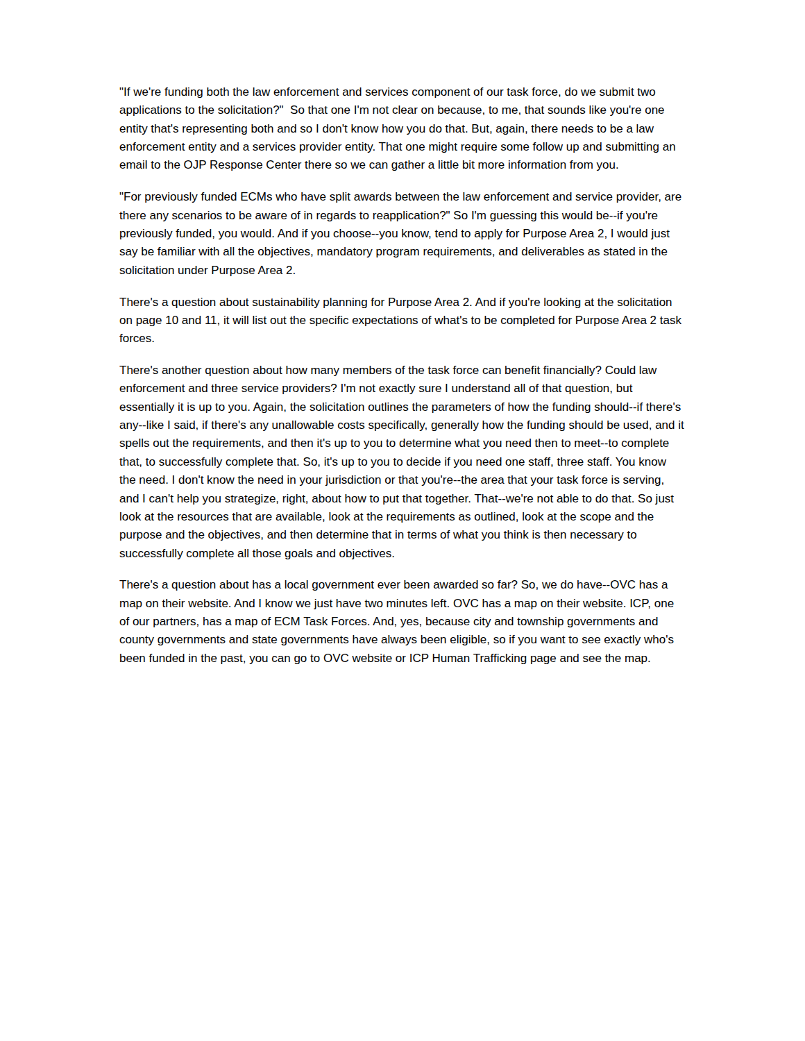"If we're funding both the law enforcement and services component of our task force, do we submit two applications to the solicitation?" So that one I'm not clear on because, to me, that sounds like you're one entity that's representing both and so I don't know how you do that. But, again, there needs to be a law enforcement entity and a services provider entity. That one might require some follow up and submitting an email to the OJP Response Center there so we can gather a little bit more information from you.
"For previously funded ECMs who have split awards between the law enforcement and service provider, are there any scenarios to be aware of in regards to reapplication?" So I'm guessing this would be--if you're previously funded, you would. And if you choose--you know, tend to apply for Purpose Area 2, I would just say be familiar with all the objectives, mandatory program requirements, and deliverables as stated in the solicitation under Purpose Area 2.
There's a question about sustainability planning for Purpose Area 2. And if you're looking at the solicitation on page 10 and 11, it will list out the specific expectations of what's to be completed for Purpose Area 2 task forces.
There's another question about how many members of the task force can benefit financially? Could law enforcement and three service providers? I'm not exactly sure I understand all of that question, but essentially it is up to you. Again, the solicitation outlines the parameters of how the funding should--if there's any--like I said, if there's any unallowable costs specifically, generally how the funding should be used, and it spells out the requirements, and then it's up to you to determine what you need then to meet--to complete that, to successfully complete that. So, it's up to you to decide if you need one staff, three staff. You know the need. I don't know the need in your jurisdiction or that you're--the area that your task force is serving, and I can't help you strategize, right, about how to put that together. That--we're not able to do that. So just look at the resources that are available, look at the requirements as outlined, look at the scope and the purpose and the objectives, and then determine that in terms of what you think is then necessary to successfully complete all those goals and objectives.
There's a question about has a local government ever been awarded so far? So, we do have--OVC has a map on their website. And I know we just have two minutes left. OVC has a map on their website. ICP, one of our partners, has a map of ECM Task Forces. And, yes, because city and township governments and county governments and state governments have always been eligible, so if you want to see exactly who's been funded in the past, you can go to OVC website or ICP Human Trafficking page and see the map.